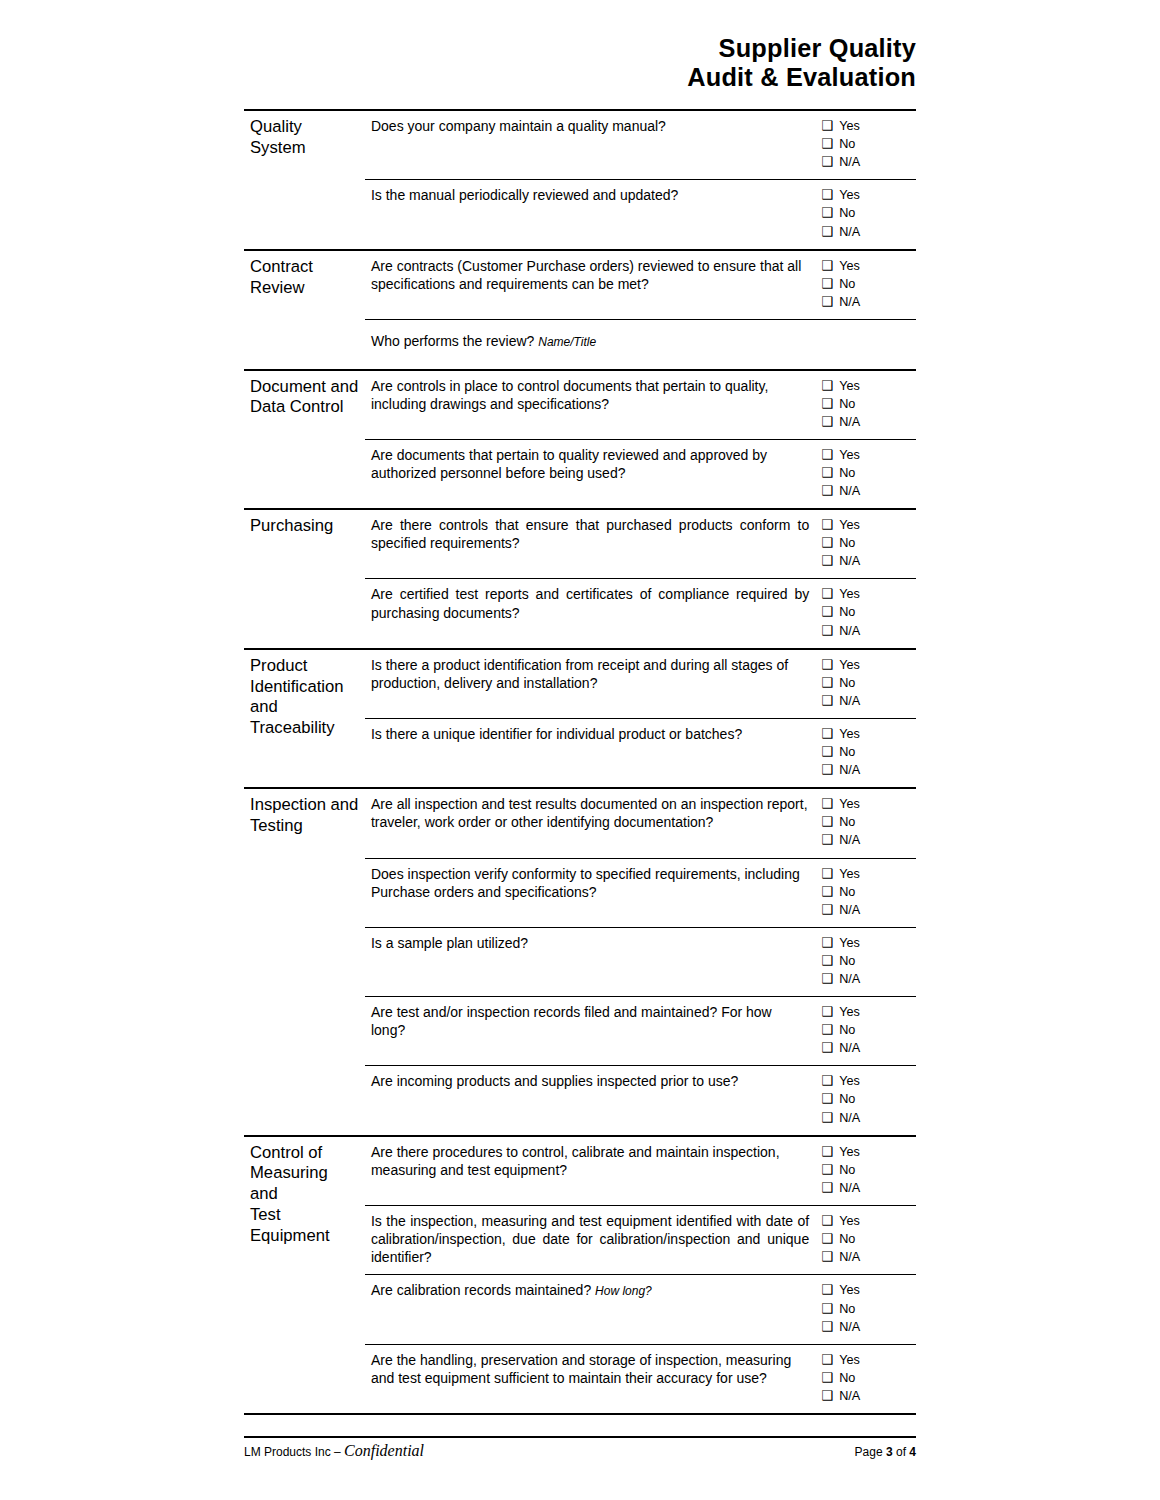Supplier Quality
Audit & Evaluation
| Quality System | Does your company maintain a quality manual? | ❑ Yes ❑ No ❑ N/A |
| Is the manual periodically reviewed and updated? | ❑ Yes ❑ No ❑ N/A |
| Contract Review | Are contracts (Customer Purchase orders) reviewed to ensure that all specifications and requirements can be met? | ❑ Yes ❑ No ❑ N/A |
| Who performs the review? Name/Title | |
| Document and Data Control | Are controls in place to control documents that pertain to quality, including drawings and specifications? | ❑ Yes ❑ No ❑ N/A |
| Are documents that pertain to quality reviewed and approved by authorized personnel before being used? | ❑ Yes ❑ No ❑ N/A |
| Purchasing | Are there controls that ensure that purchased products conform to specified requirements? | ❑ Yes ❑ No ❑ N/A |
| Are certified test reports and certificates of compliance required by purchasing documents? | ❑ Yes ❑ No ❑ N/A |
| Product Identification and Traceability | Is there a product identification from receipt and during all stages of production, delivery and installation? | ❑ Yes ❑ No ❑ N/A |
| Is there a unique identifier for individual product or batches? | ❑ Yes ❑ No ❑ N/A |
| Inspection and Testing | Are all inspection and test results documented on an inspection report, traveler, work order or other identifying documentation? | ❑ Yes ❑ No ❑ N/A |
| Does inspection verify conformity to specified requirements, including Purchase orders and specifications? | ❑ Yes ❑ No ❑ N/A |
| Is a sample plan utilized? | ❑ Yes ❑ No ❑ N/A |
| Are test and/or inspection records filed and maintained? For how long? | ❑ Yes ❑ No ❑ N/A |
| Are incoming products and supplies inspected prior to use? | ❑ Yes ❑ No ❑ N/A |
| Control of Measuring and Test Equipment | Are there procedures to control, calibrate and maintain inspection, measuring and test equipment? | ❑ Yes ❑ No ❑ N/A |
| Is the inspection, measuring and test equipment identified with date of calibration/inspection, due date for calibration/inspection and unique identifier? | ❑ Yes ❑ No ❑ N/A |
| Are calibration records maintained? How long? | ❑ Yes ❑ No ❑ N/A |
| Are the handling, preservation and storage of inspection, measuring and test equipment sufficient to maintain their accuracy for use? | ❑ Yes ❑ No ❑ N/A |
LM Products Inc – Confidential
Page 3 of 4